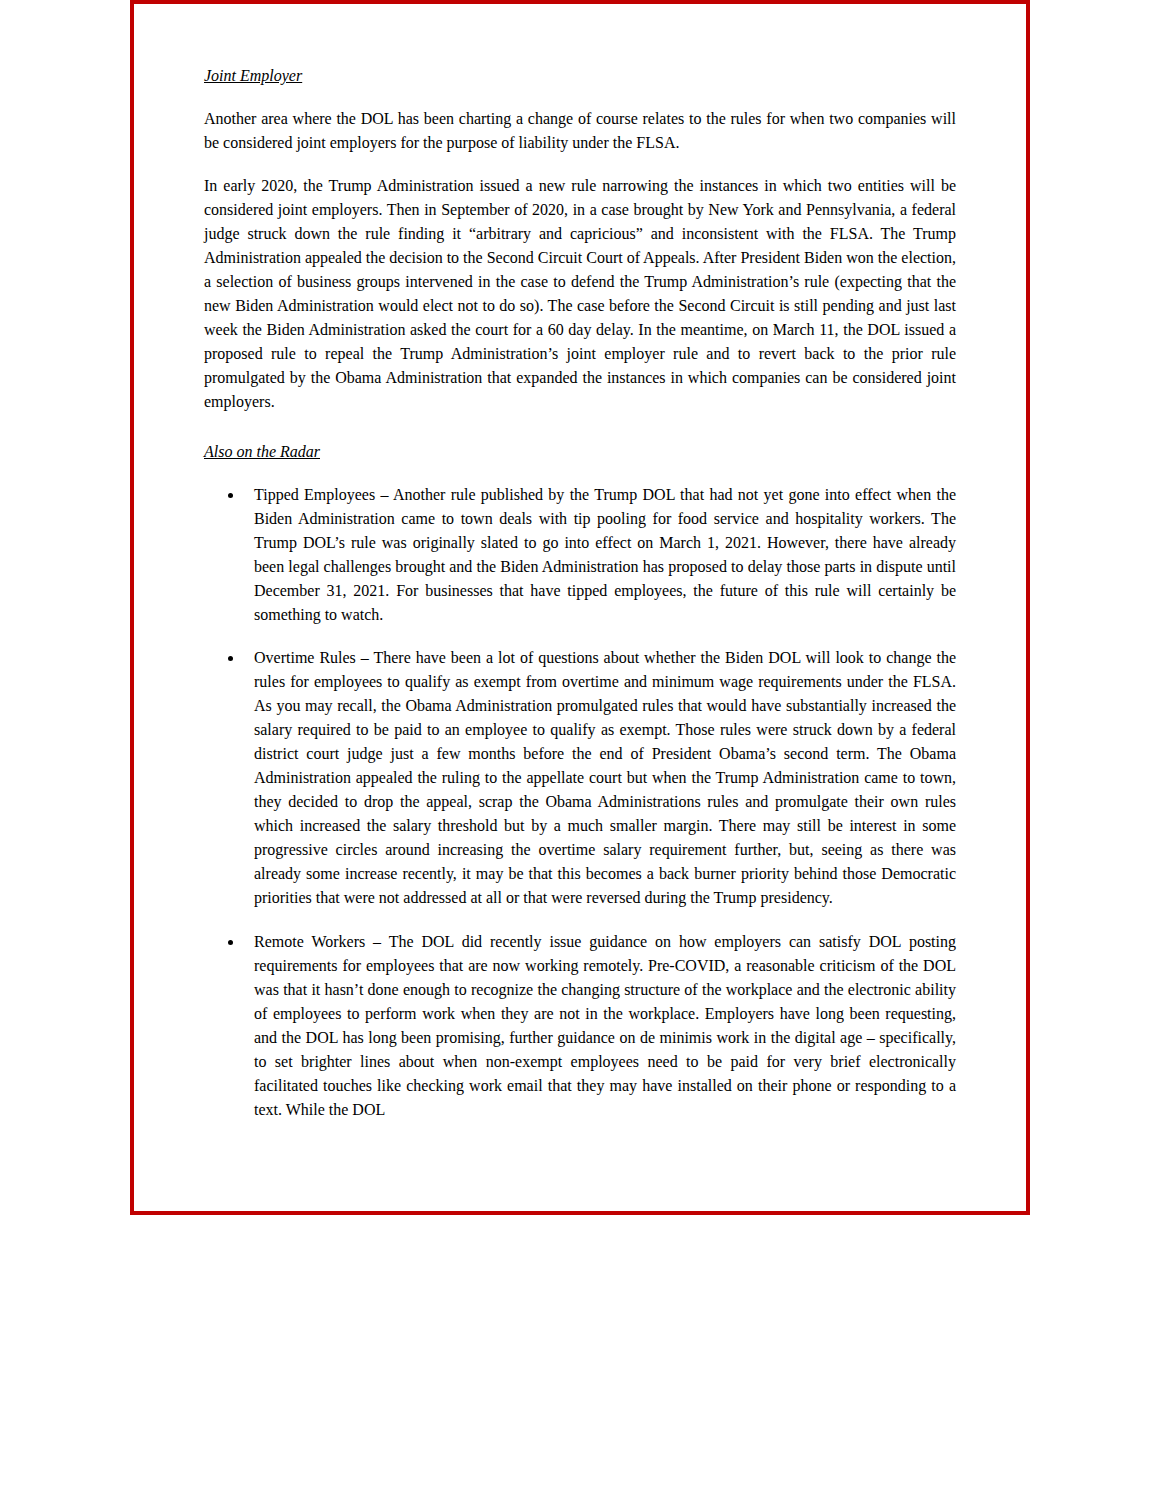Joint Employer
Another area where the DOL has been charting a change of course relates to the rules for when two companies will be considered joint employers for the purpose of liability under the FLSA.
In early 2020, the Trump Administration issued a new rule narrowing the instances in which two entities will be considered joint employers. Then in September of 2020, in a case brought by New York and Pennsylvania, a federal judge struck down the rule finding it “arbitrary and capricious” and inconsistent with the FLSA. The Trump Administration appealed the decision to the Second Circuit Court of Appeals. After President Biden won the election, a selection of business groups intervened in the case to defend the Trump Administration’s rule (expecting that the new Biden Administration would elect not to do so). The case before the Second Circuit is still pending and just last week the Biden Administration asked the court for a 60 day delay. In the meantime, on March 11, the DOL issued a proposed rule to repeal the Trump Administration’s joint employer rule and to revert back to the prior rule promulgated by the Obama Administration that expanded the instances in which companies can be considered joint employers.
Also on the Radar
Tipped Employees – Another rule published by the Trump DOL that had not yet gone into effect when the Biden Administration came to town deals with tip pooling for food service and hospitality workers. The Trump DOL’s rule was originally slated to go into effect on March 1, 2021. However, there have already been legal challenges brought and the Biden Administration has proposed to delay those parts in dispute until December 31, 2021. For businesses that have tipped employees, the future of this rule will certainly be something to watch.
Overtime Rules – There have been a lot of questions about whether the Biden DOL will look to change the rules for employees to qualify as exempt from overtime and minimum wage requirements under the FLSA. As you may recall, the Obama Administration promulgated rules that would have substantially increased the salary required to be paid to an employee to qualify as exempt. Those rules were struck down by a federal district court judge just a few months before the end of President Obama’s second term. The Obama Administration appealed the ruling to the appellate court but when the Trump Administration came to town, they decided to drop the appeal, scrap the Obama Administrations rules and promulgate their own rules which increased the salary threshold but by a much smaller margin. There may still be interest in some progressive circles around increasing the overtime salary requirement further, but, seeing as there was already some increase recently, it may be that this becomes a back burner priority behind those Democratic priorities that were not addressed at all or that were reversed during the Trump presidency.
Remote Workers – The DOL did recently issue guidance on how employers can satisfy DOL posting requirements for employees that are now working remotely. Pre-COVID, a reasonable criticism of the DOL was that it hasn’t done enough to recognize the changing structure of the workplace and the electronic ability of employees to perform work when they are not in the workplace. Employers have long been requesting, and the DOL has long been promising, further guidance on de minimis work in the digital age – specifically, to set brighter lines about when non-exempt employees need to be paid for very brief electronically facilitated touches like checking work email that they may have installed on their phone or responding to a text. While the DOL